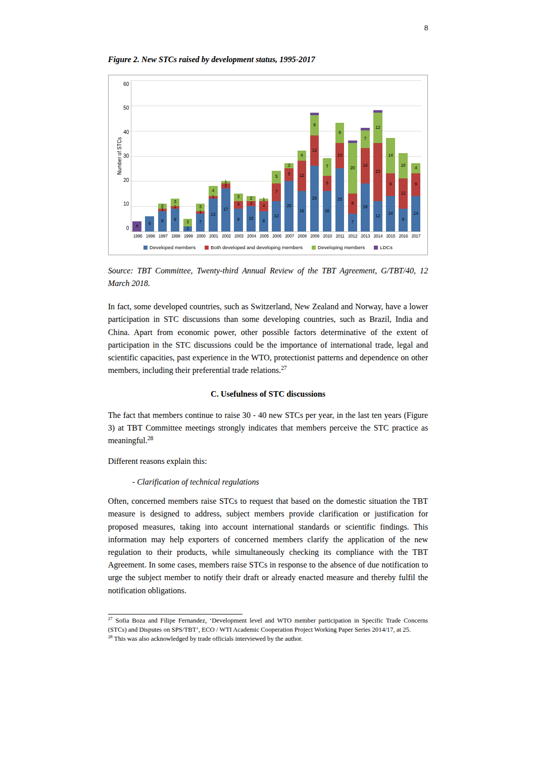8
Figure 2. New STCs raised by development status, 1995-2017
Number of STCs
60
50
40
30
20
10
0
4
6
2
1
8
3
1
9
3
2
3
1
7
4
1
13
1
2
17
3
3
9
2
2
10
1
4
8
5
7
12
2
5
20
4
12
16
8
12
26
7
6
16
8
10
25
20
8
7
7
14
19
12
23
12
14
9
14
10
12
9
4
9
14
1995
1996
1997
1998
1999
2000
2001
2002
2003
2004
2005
2006
2007
2008
2009
2010
2011
2012
2013
2014
2015
2016
2017
Developed members
Both developed and developing members
Developing members
LDCs
Source: TBT Committee, Twenty-third Annual Review of the TBT Agreement, G/TBT/40, 12 March 2018.
In fact, some developed countries, such as Switzerland, New Zealand and Norway, have a lower participation in STC discussions than some developing countries, such as Brazil, India and China. Apart from economic power, other possible factors determinative of the extent of participation in the STC discussions could be the importance of international trade, legal and scientific capacities, past experience in the WTO, protectionist patterns and dependence on other members, including their preferential trade relations.27
C. Usefulness of STC discussions
The fact that members continue to raise 30 - 40 new STCs per year, in the last ten years (Figure 3) at TBT Committee meetings strongly indicates that members perceive the STC practice as meaningful.28
Different reasons explain this:
- Clarification of technical regulations
Often, concerned members raise STCs to request that based on the domestic situation the TBT measure is designed to address, subject members provide clarification or justification for proposed measures, taking into account international standards or scientific findings. This information may help exporters of concerned members clarify the application of the new regulation to their products, while simultaneously checking its compliance with the TBT Agreement. In some cases, members raise STCs in response to the absence of due notification to urge the subject member to notify their draft or already enacted measure and thereby fulfil the notification obligations.
27 Sofia Boza and Filipe Fernandez, ‘Development level and WTO member participation in Specific Trade Concerns (STCs) and Disputes on SPS/TBT’, ECO / WTI Academic Cooperation Project Working Paper Series 2014/17, at 25.
28 This was also acknowledged by trade officials interviewed by the author.